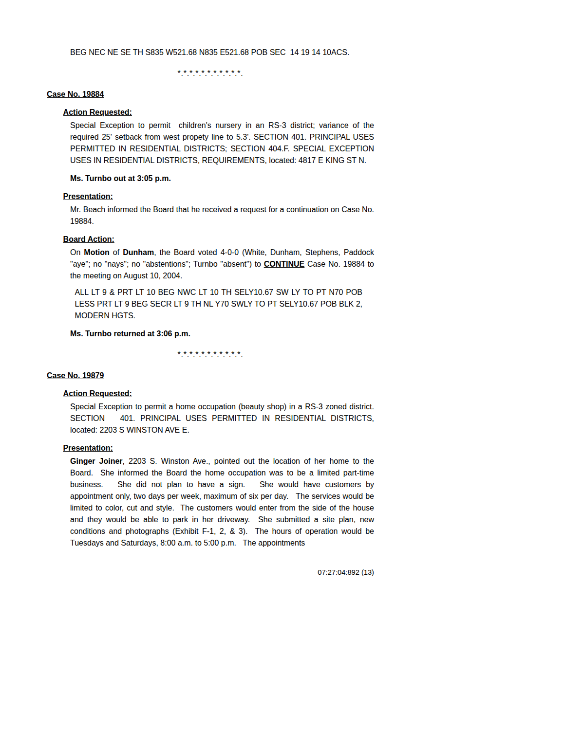BEG NEC NE SE TH S835 W521.68 N835 E521.68 POB SEC 14 19 14 10ACS.
*.*.*.*.*.*.*.*.*.*.*.
Case No. 19884
Action Requested:
Special Exception to permit children's nursery in an RS-3 district; variance of the required 25' setback from west propety line to 5.3'. SECTION 401. PRINCIPAL USES PERMITTED IN RESIDENTIAL DISTRICTS; SECTION 404.F. SPECIAL EXCEPTION USES IN RESIDENTIAL DISTRICTS, REQUIREMENTS, located: 4817 E KING ST N.
Ms. Turnbo out at 3:05 p.m.
Presentation:
Mr. Beach informed the Board that he received a request for a continuation on Case No. 19884.
Board Action:
On Motion of Dunham, the Board voted 4-0-0 (White, Dunham, Stephens, Paddock "aye"; no "nays"; no "abstentions"; Turnbo "absent") to CONTINUE Case No. 19884 to the meeting on August 10, 2004.
ALL LT 9 & PRT LT 10 BEG NWC LT 10 TH SELY10.67 SW LY TO PT N70 POB LESS PRT LT 9 BEG SECR LT 9 TH NL Y70 SWLY TO PT SELY10.67 POB BLK 2, MODERN HGTS.
Ms. Turnbo returned at 3:06 p.m.
*.*.*.*.*.*.*.*.*.*.*.
Case No. 19879
Action Requested:
Special Exception to permit a home occupation (beauty shop) in a RS-3 zoned district. SECTION 401. PRINCIPAL USES PERMITTED IN RESIDENTIAL DISTRICTS, located: 2203 S WINSTON AVE E.
Presentation:
Ginger Joiner, 2203 S. Winston Ave., pointed out the location of her home to the Board. She informed the Board the home occupation was to be a limited part-time business. She did not plan to have a sign. She would have customers by appointment only, two days per week, maximum of six per day. The services would be limited to color, cut and style. The customers would enter from the side of the house and they would be able to park in her driveway. She submitted a site plan, new conditions and photographs (Exhibit F-1, 2, & 3). The hours of operation would be Tuesdays and Saturdays, 8:00 a.m. to 5:00 p.m. The appointments
07:27:04:892 (13)